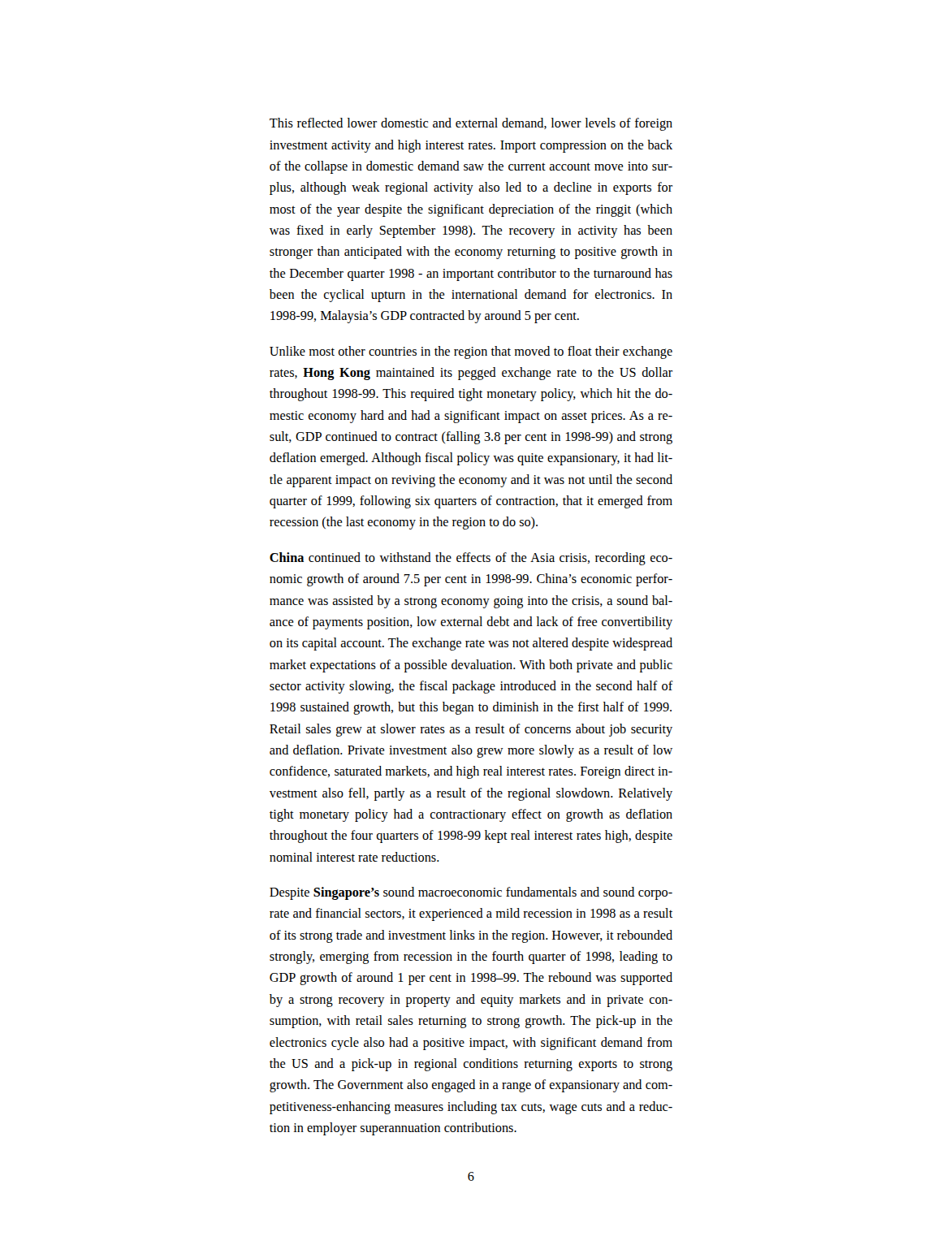This reflected lower domestic and external demand, lower levels of foreign investment activity and high interest rates. Import compression on the back of the collapse in domestic demand saw the current account move into surplus, although weak regional activity also led to a decline in exports for most of the year despite the significant depreciation of the ringgit (which was fixed in early September 1998). The recovery in activity has been stronger than anticipated with the economy returning to positive growth in the December quarter 1998 - an important contributor to the turnaround has been the cyclical upturn in the international demand for electronics. In 1998-99, Malaysia’s GDP contracted by around 5 per cent.
Unlike most other countries in the region that moved to float their exchange rates, Hong Kong maintained its pegged exchange rate to the US dollar throughout 1998-99. This required tight monetary policy, which hit the domestic economy hard and had a significant impact on asset prices. As a result, GDP continued to contract (falling 3.8 per cent in 1998-99) and strong deflation emerged. Although fiscal policy was quite expansionary, it had little apparent impact on reviving the economy and it was not until the second quarter of 1999, following six quarters of contraction, that it emerged from recession (the last economy in the region to do so).
China continued to withstand the effects of the Asia crisis, recording economic growth of around 7.5 per cent in 1998-99. China’s economic performance was assisted by a strong economy going into the crisis, a sound balance of payments position, low external debt and lack of free convertibility on its capital account. The exchange rate was not altered despite widespread market expectations of a possible devaluation. With both private and public sector activity slowing, the fiscal package introduced in the second half of 1998 sustained growth, but this began to diminish in the first half of 1999. Retail sales grew at slower rates as a result of concerns about job security and deflation. Private investment also grew more slowly as a result of low confidence, saturated markets, and high real interest rates. Foreign direct investment also fell, partly as a result of the regional slowdown. Relatively tight monetary policy had a contractionary effect on growth as deflation throughout the four quarters of 1998-99 kept real interest rates high, despite nominal interest rate reductions.
Despite Singapore’s sound macroeconomic fundamentals and sound corporate and financial sectors, it experienced a mild recession in 1998 as a result of its strong trade and investment links in the region. However, it rebounded strongly, emerging from recession in the fourth quarter of 1998, leading to GDP growth of around 1 per cent in 1998–99. The rebound was supported by a strong recovery in property and equity markets and in private consumption, with retail sales returning to strong growth. The pick-up in the electronics cycle also had a positive impact, with significant demand from the US and a pick-up in regional conditions returning exports to strong growth. The Government also engaged in a range of expansionary and competitiveness-enhancing measures including tax cuts, wage cuts and a reduction in employer superannuation contributions.
6